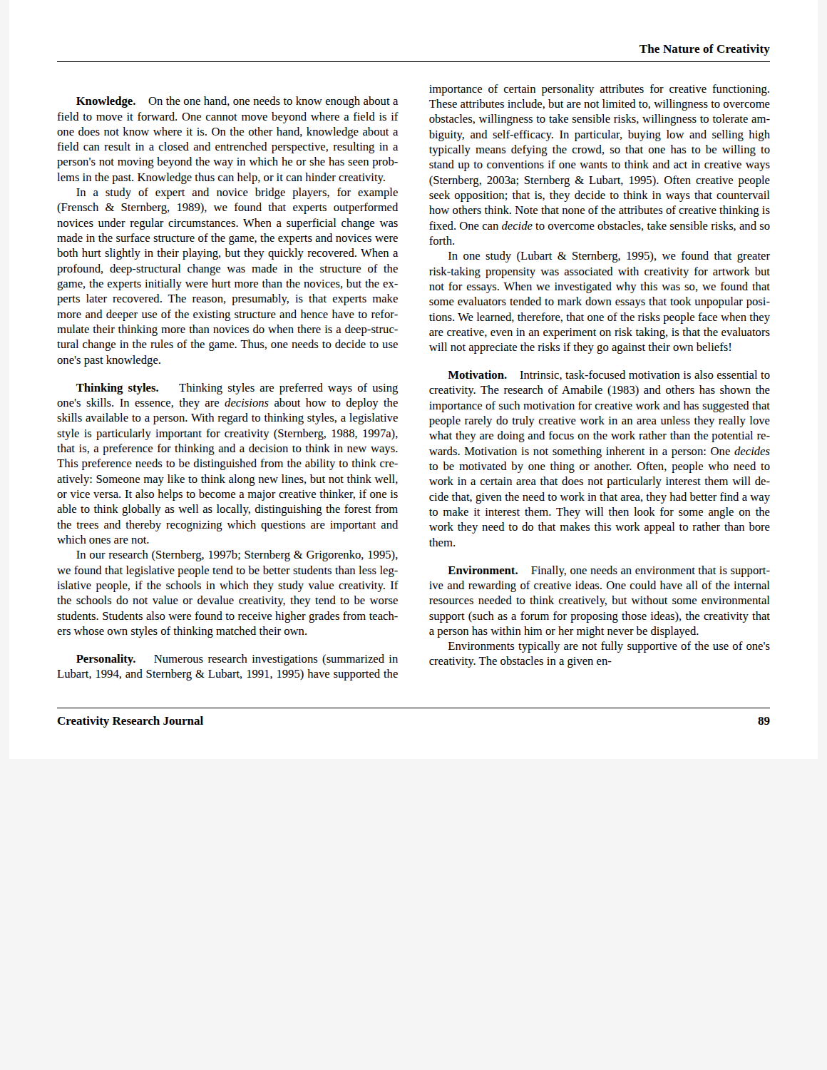The Nature of Creativity
Knowledge. On the one hand, one needs to know enough about a field to move it forward. One cannot move beyond where a field is if one does not know where it is. On the other hand, knowledge about a field can result in a closed and entrenched perspective, resulting in a person's not moving beyond the way in which he or she has seen problems in the past. Knowledge thus can help, or it can hinder creativity.
In a study of expert and novice bridge players, for example (Frensch & Sternberg, 1989), we found that experts outperformed novices under regular circumstances. When a superficial change was made in the surface structure of the game, the experts and novices were both hurt slightly in their playing, but they quickly recovered. When a profound, deep-structural change was made in the structure of the game, the experts initially were hurt more than the novices, but the experts later recovered. The reason, presumably, is that experts make more and deeper use of the existing structure and hence have to reformulate their thinking more than novices do when there is a deep-structural change in the rules of the game. Thus, one needs to decide to use one's past knowledge.
Thinking styles. Thinking styles are preferred ways of using one's skills. In essence, they are decisions about how to deploy the skills available to a person. With regard to thinking styles, a legislative style is particularly important for creativity (Sternberg, 1988, 1997a), that is, a preference for thinking and a decision to think in new ways. This preference needs to be distinguished from the ability to think creatively: Someone may like to think along new lines, but not think well, or vice versa. It also helps to become a major creative thinker, if one is able to think globally as well as locally, distinguishing the forest from the trees and thereby recognizing which questions are important and which ones are not.
In our research (Sternberg, 1997b; Sternberg & Grigorenko, 1995), we found that legislative people tend to be better students than less legislative people, if the schools in which they study value creativity. If the schools do not value or devalue creativity, they tend to be worse students. Students also were found to receive higher grades from teachers whose own styles of thinking matched their own.
Personality. Numerous research investigations (summarized in Lubart, 1994, and Sternberg & Lubart, 1991, 1995) have supported the importance of certain personality attributes for creative functioning. These attributes include, but are not limited to, willingness to overcome obstacles, willingness to take sensible risks, willingness to tolerate ambiguity, and self-efficacy. In particular, buying low and selling high typically means defying the crowd, so that one has to be willing to stand up to conventions if one wants to think and act in creative ways (Sternberg, 2003a; Sternberg & Lubart, 1995). Often creative people seek opposition; that is, they decide to think in ways that countervail how others think. Note that none of the attributes of creative thinking is fixed. One can decide to overcome obstacles, take sensible risks, and so forth.
In one study (Lubart & Sternberg, 1995), we found that greater risk-taking propensity was associated with creativity for artwork but not for essays. When we investigated why this was so, we found that some evaluators tended to mark down essays that took unpopular positions. We learned, therefore, that one of the risks people face when they are creative, even in an experiment on risk taking, is that the evaluators will not appreciate the risks if they go against their own beliefs!
Motivation. Intrinsic, task-focused motivation is also essential to creativity. The research of Amabile (1983) and others has shown the importance of such motivation for creative work and has suggested that people rarely do truly creative work in an area unless they really love what they are doing and focus on the work rather than the potential rewards. Motivation is not something inherent in a person: One decides to be motivated by one thing or another. Often, people who need to work in a certain area that does not particularly interest them will decide that, given the need to work in that area, they had better find a way to make it interest them. They will then look for some angle on the work they need to do that makes this work appeal to rather than bore them.
Environment. Finally, one needs an environment that is supportive and rewarding of creative ideas. One could have all of the internal resources needed to think creatively, but without some environmental support (such as a forum for proposing those ideas), the creativity that a person has within him or her might never be displayed.
Environments typically are not fully supportive of the use of one's creativity. The obstacles in a given en-
Creativity Research Journal 89